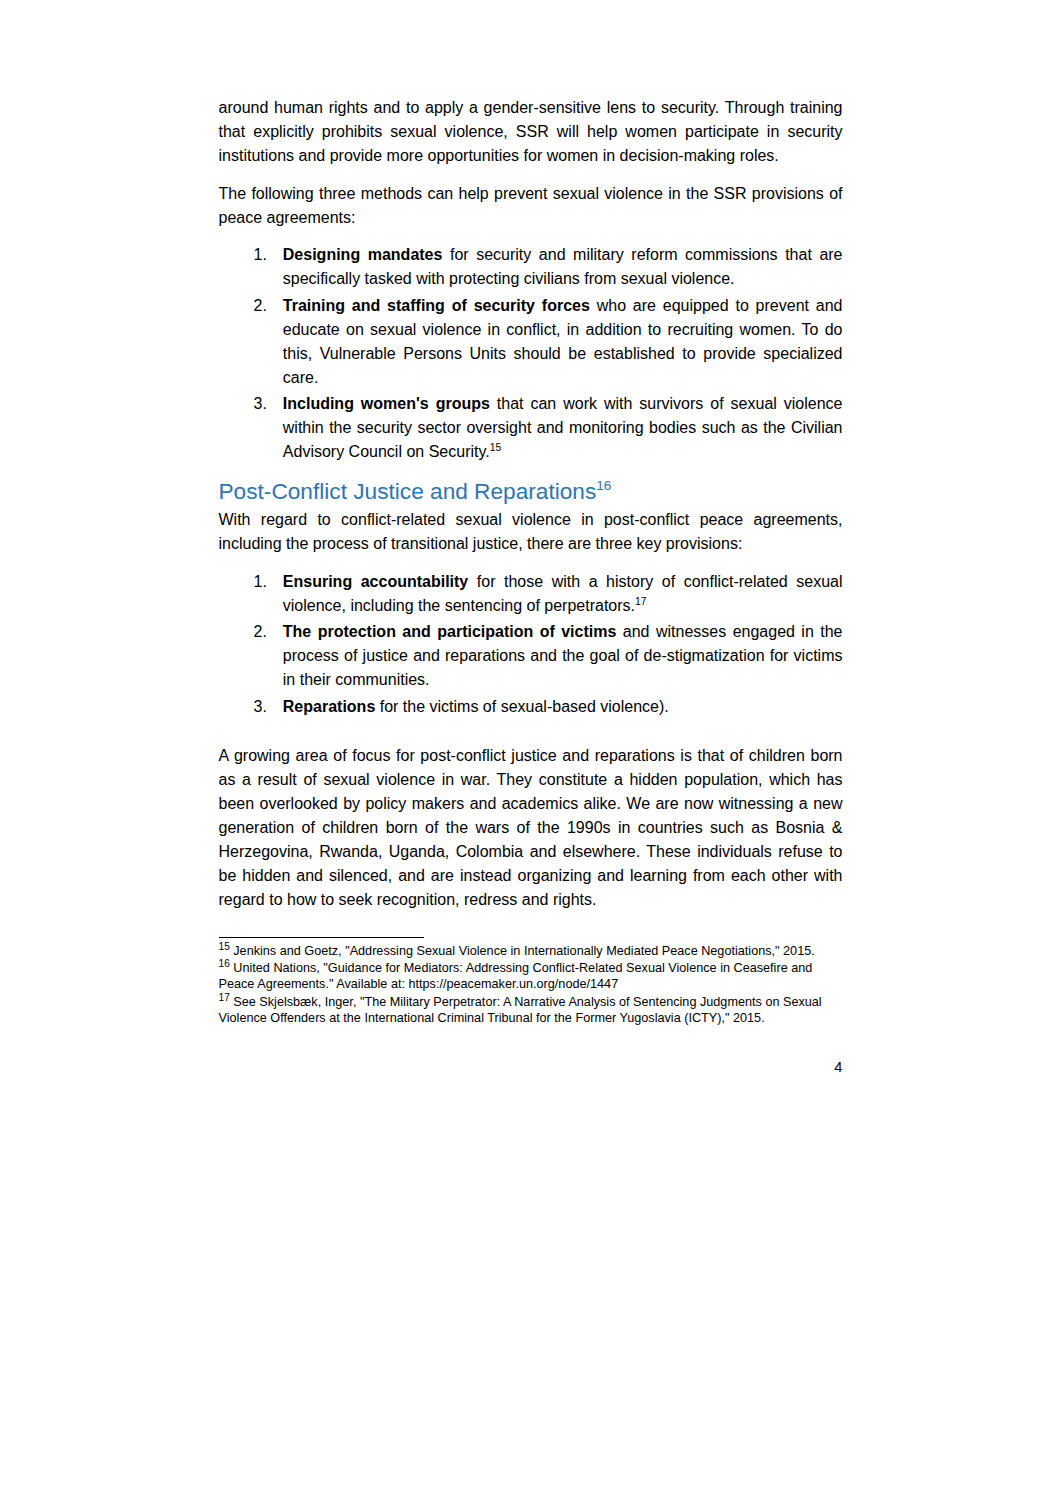around human rights and to apply a gender-sensitive lens to security. Through training that explicitly prohibits sexual violence, SSR will help women participate in security institutions and provide more opportunities for women in decision-making roles.
The following three methods can help prevent sexual violence in the SSR provisions of peace agreements:
Designing mandates for security and military reform commissions that are specifically tasked with protecting civilians from sexual violence.
Training and staffing of security forces who are equipped to prevent and educate on sexual violence in conflict, in addition to recruiting women. To do this, Vulnerable Persons Units should be established to provide specialized care.
Including women's groups that can work with survivors of sexual violence within the security sector oversight and monitoring bodies such as the Civilian Advisory Council on Security.15
Post-Conflict Justice and Reparations16
With regard to conflict-related sexual violence in post-conflict peace agreements, including the process of transitional justice, there are three key provisions:
Ensuring accountability for those with a history of conflict-related sexual violence, including the sentencing of perpetrators.17
The protection and participation of victims and witnesses engaged in the process of justice and reparations and the goal of de-stigmatization for victims in their communities.
Reparations for the victims of sexual-based violence).
A growing area of focus for post-conflict justice and reparations is that of children born as a result of sexual violence in war. They constitute a hidden population, which has been overlooked by policy makers and academics alike. We are now witnessing a new generation of children born of the wars of the 1990s in countries such as Bosnia & Herzegovina, Rwanda, Uganda, Colombia and elsewhere. These individuals refuse to be hidden and silenced, and are instead organizing and learning from each other with regard to how to seek recognition, redress and rights.
15 Jenkins and Goetz, "Addressing Sexual Violence in Internationally Mediated Peace Negotiations," 2015.
16 United Nations, "Guidance for Mediators: Addressing Conflict-Related Sexual Violence in Ceasefire and Peace Agreements." Available at: https://peacemaker.un.org/node/1447
17 See Skjelsbæk, Inger, "The Military Perpetrator: A Narrative Analysis of Sentencing Judgments on Sexual Violence Offenders at the International Criminal Tribunal for the Former Yugoslavia (ICTY)," 2015.
4